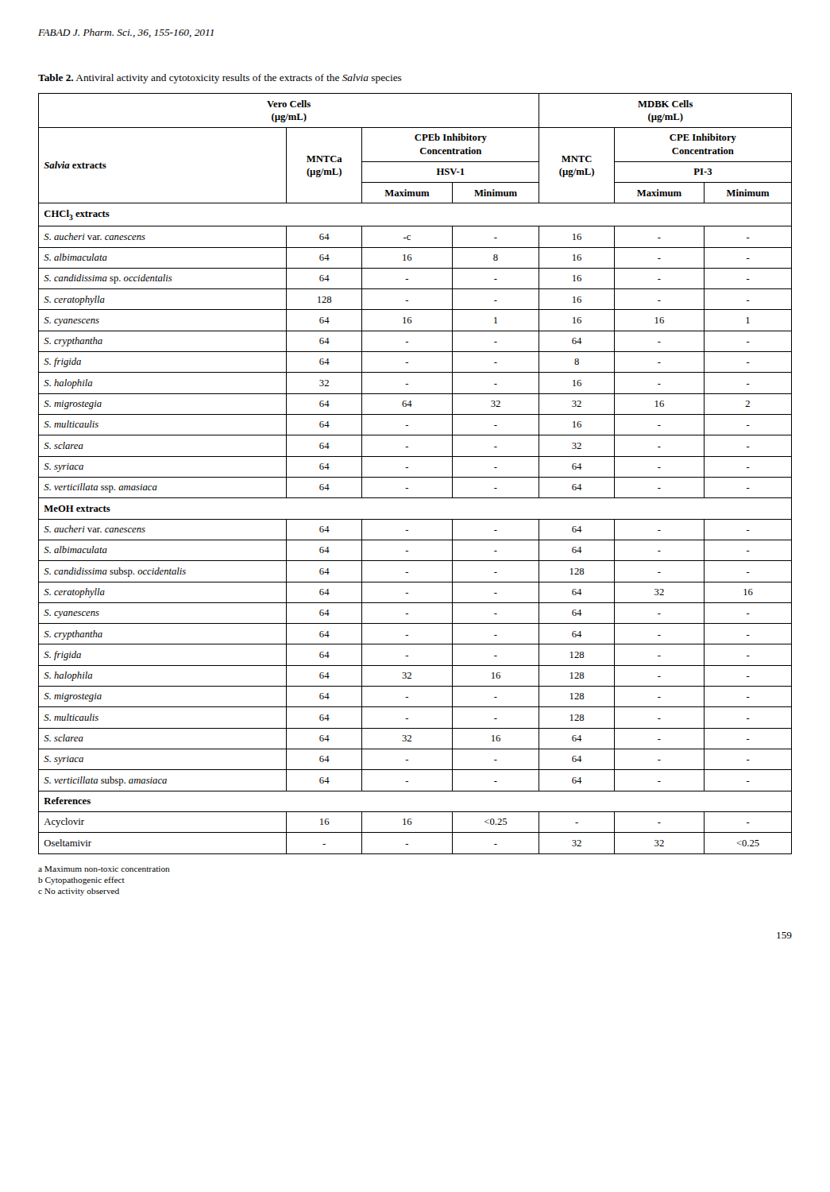FABAD J. Pharm. Sci., 36, 155-160, 2011
Table 2. Antiviral activity and cytotoxicity results of the extracts of the Salvia species
| Vero Cells (µg/mL) | MDBK Cells (µg/mL) |
| --- | --- |
| Salvia extracts | MNTCa (µg/mL) | CPEb Inhibitory Concentration | MNTC (µg/mL) | CPE Inhibitory Concentration |
| HSV-1 | PI-3 |
| Maximum | Minimum | Maximum | Minimum |
| CHCl 3 extracts |
| S. aucheri var. canescens | 64 | -c | - | 16 | - | - |
| S. albimaculata | 64 | 16 | 8 | 16 | - | - |
| S. candidissima sp. occidentalis | 64 | - | - | 16 | - | - |
| S. ceratophylla | 128 | - | - | 16 | - | - |
| S. cyanescens | 64 | 16 | 1 | 16 | 16 | 1 |
| S. crypthantha | 64 | - | - | 64 | - | - |
| S. frigida | 64 | - | - | 8 | - | - |
| S. halophila | 32 | - | - | 16 | - | - |
| S. migrostegia | 64 | 64 | 32 | 32 | 16 | 2 |
| S. multicaulis | 64 | - | - | 16 | - | - |
| S. sclarea | 64 | - | - | 32 | - | - |
| S. syriaca | 64 | - | - | 64 | - | - |
| S. verticillata ssp. amasiaca | 64 | - | - | 64 | - | - |
| MeOH extracts |
| S. aucheri var. canescens | 64 | - | - | 64 | - | - |
| S. albimaculata | 64 | - | - | 64 | - | - |
| S. candidissima subsp. occidentalis | 64 | - | - | 128 | - | - |
| S. ceratophylla | 64 | - | - | 64 | 32 | 16 |
| S. cyanescens | 64 | - | - | 64 | - | - |
| S. crypthantha | 64 | - | - | 64 | - | - |
| S. frigida | 64 | - | - | 128 | - | - |
| S. halophila | 64 | 32 | 16 | 128 | - | - |
| S. migrostegia | 64 | - | - | 128 | - | - |
| S. multicaulis | 64 | - | - | 128 | - | - |
| S. sclarea | 64 | 32 | 16 | 64 | - | - |
| S. syriaca | 64 | - | - | 64 | - | - |
| S. verticillata subsp. amasiaca | 64 | - | - | 64 | - | - |
| References |
| Acyclovir | 16 | 16 | <0.25 | - | - | - |
| Oseltamivir | - | - | - | 32 | 32 | <0.25 |
a Maximum non-toxic concentration
b Cytopathogenic effect
c No activity observed
159